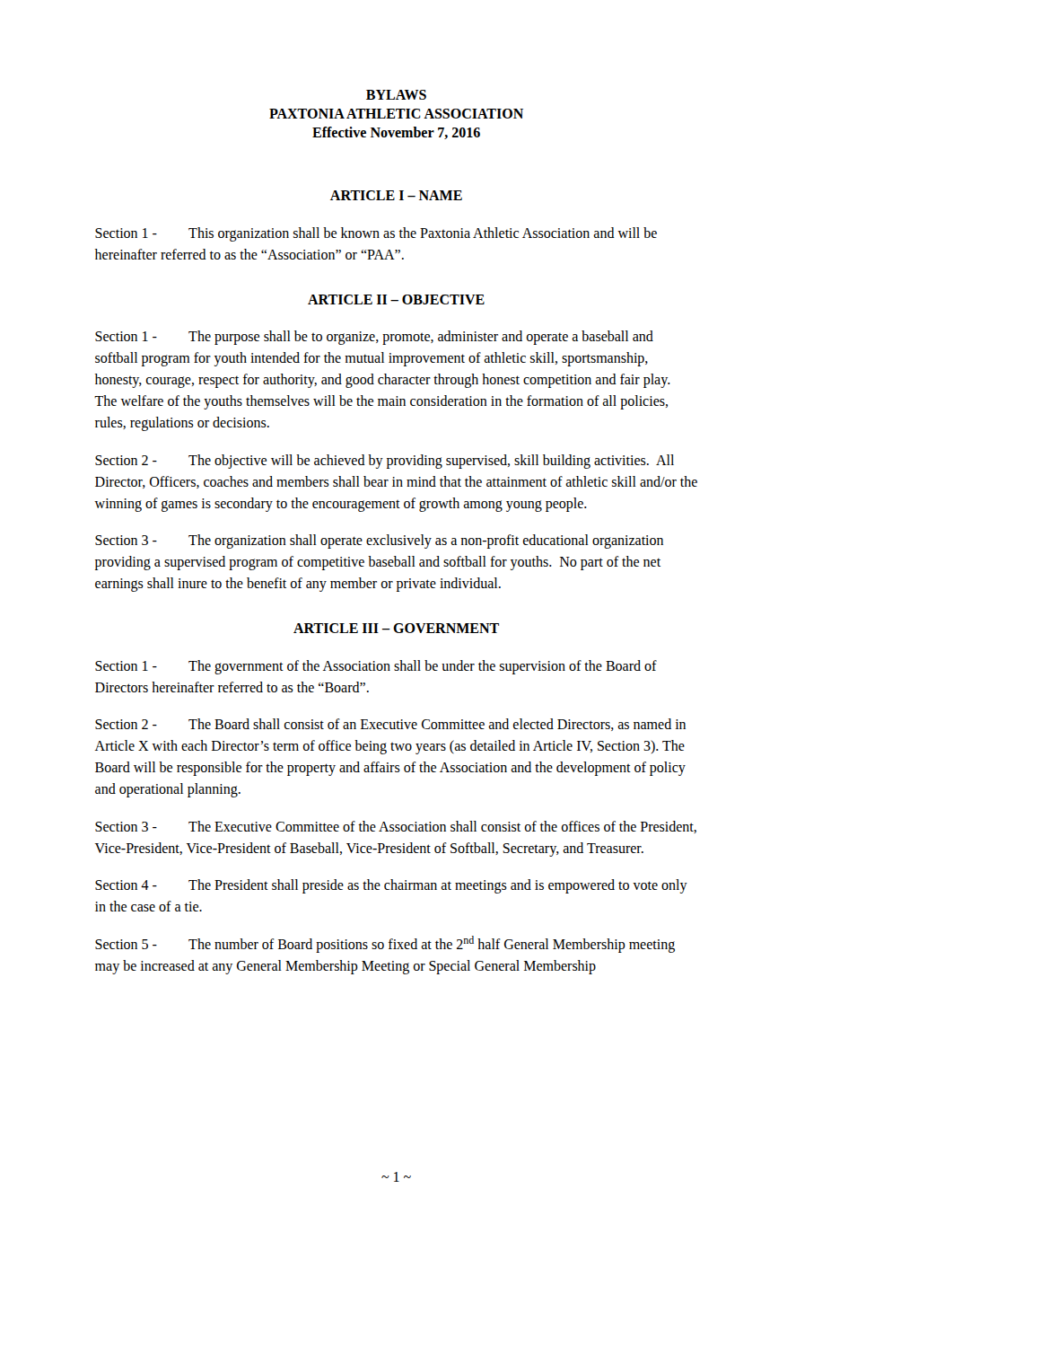BYLAWS
PAXTONIA ATHLETIC ASSOCIATION
Effective November 7, 2016
ARTICLE I – NAME
Section 1 - This organization shall be known as the Paxtonia Athletic Association and will be hereinafter referred to as the “Association” or “PAA”.
ARTICLE II – OBJECTIVE
Section 1 - The purpose shall be to organize, promote, administer and operate a baseball and softball program for youth intended for the mutual improvement of athletic skill, sportsmanship, honesty, courage, respect for authority, and good character through honest competition and fair play. The welfare of the youths themselves will be the main consideration in the formation of all policies, rules, regulations or decisions.
Section 2 - The objective will be achieved by providing supervised, skill building activities. All Director, Officers, coaches and members shall bear in mind that the attainment of athletic skill and/or the winning of games is secondary to the encouragement of growth among young people.
Section 3 - The organization shall operate exclusively as a non-profit educational organization providing a supervised program of competitive baseball and softball for youths. No part of the net earnings shall inure to the benefit of any member or private individual.
ARTICLE III – GOVERNMENT
Section 1 - The government of the Association shall be under the supervision of the Board of Directors hereinafter referred to as the “Board”.
Section 2 - The Board shall consist of an Executive Committee and elected Directors, as named in Article X with each Director’s term of office being two years (as detailed in Article IV, Section 3). The Board will be responsible for the property and affairs of the Association and the development of policy and operational planning.
Section 3 - The Executive Committee of the Association shall consist of the offices of the President, Vice-President, Vice-President of Baseball, Vice-President of Softball, Secretary, and Treasurer.
Section 4 - The President shall preside as the chairman at meetings and is empowered to vote only in the case of a tie.
Section 5 - The number of Board positions so fixed at the 2nd half General Membership meeting may be increased at any General Membership Meeting or Special General Membership
~ 1 ~